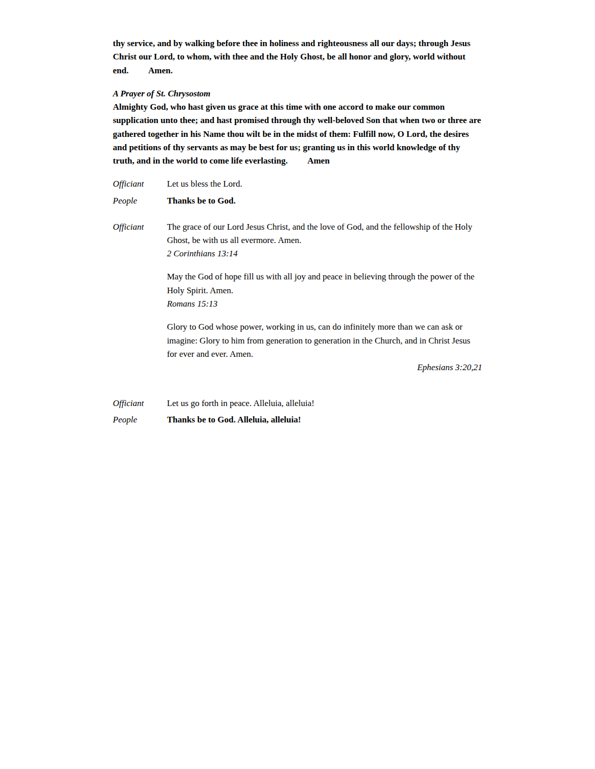thy service, and by walking before thee in holiness and righteousness all our days; through Jesus Christ our Lord, to whom, with thee and the Holy Ghost, be all honor and glory, world without end. Amen.
A Prayer of St. Chrysostom
Almighty God, who hast given us grace at this time with one accord to make our common supplication unto thee; and hast promised through thy well-beloved Son that when two or three are gathered together in his Name thou wilt be in the midst of them: Fulfill now, O Lord, the desires and petitions of thy servants as may be best for us; granting us in this world knowledge of thy truth, and in the world to come life everlasting. Amen
| Officiant | Let us bless the Lord. |
| People | Thanks be to God. |
| Officiant | The grace of our Lord Jesus Christ, and the love of God, and the fellowship of the Holy Ghost, be with us all evermore. Amen. 2 Corinthians 13:14 May the God of hope fill us with all joy and peace in believing through the power of the Holy Spirit. Amen. Romans 15:13 Glory to God whose power, working in us, can do infinitely more than we can ask or imagine: Glory to him from generation to generation in the Church, and in Christ Jesus for ever and ever. Amen. Ephesians 3:20,21 |
| Officiant | Let us go forth in peace. Alleluia, alleluia! |
| People | Thanks be to God. Alleluia, alleluia! |